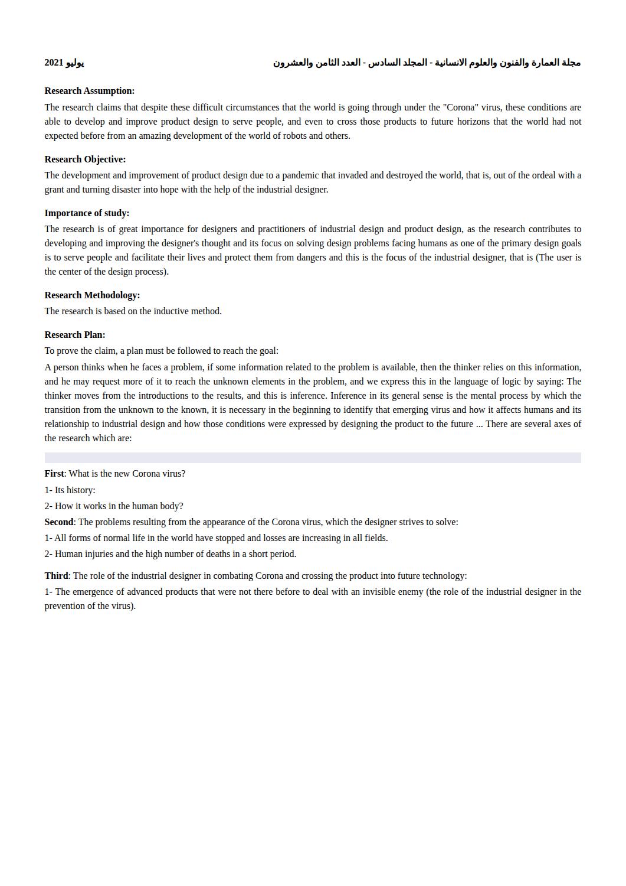يوليو 2021
مجلة العمارة والفنون والعلوم الانسانية - المجلد السادس - العدد الثامن والعشرون
Research Assumption:
The research claims that despite these difficult circumstances that the world is going through under the "Corona" virus, these conditions are able to develop and improve product design to serve people, and even to cross those products to future horizons that the world had not expected before from an amazing development of the world of robots and others.
Research Objective:
The development and improvement of product design due to a pandemic that invaded and destroyed the world, that is, out of the ordeal with a grant and turning disaster into hope with the help of the industrial designer.
Importance of study:
The research is of great importance for designers and practitioners of industrial design and product design, as the research contributes to developing and improving the designer's thought and its focus on solving design problems facing humans as one of the primary design goals is to serve people and facilitate their lives and protect them from dangers and this is the focus of the industrial designer, that is (The user is the center of the design process).
Research Methodology:
The research is based on the inductive method.
Research Plan:
To prove the claim, a plan must be followed to reach the goal:
A person thinks when he faces a problem, if some information related to the problem is available, then the thinker relies on this information, and he may request more of it to reach the unknown elements in the problem, and we express this in the language of logic by saying: The thinker moves from the introductions to the results, and this is inference. Inference in its general sense is the mental process by which the transition from the unknown to the known, it is necessary in the beginning to identify that emerging virus and how it affects humans and its relationship to industrial design and how those conditions were expressed by designing the product to the future ... There are several axes of the research which are:
First: What is the new Corona virus?
1- Its history:
2- How it works in the human body?
Second: The problems resulting from the appearance of the Corona virus, which the designer strives to solve:
1- All forms of normal life in the world have stopped and losses are increasing in all fields.
2- Human injuries and the high number of deaths in a short period.
Third: The role of the industrial designer in combating Corona and crossing the product into future technology:
1- The emergence of advanced products that were not there before to deal with an invisible enemy (the role of the industrial designer in the prevention of the virus).